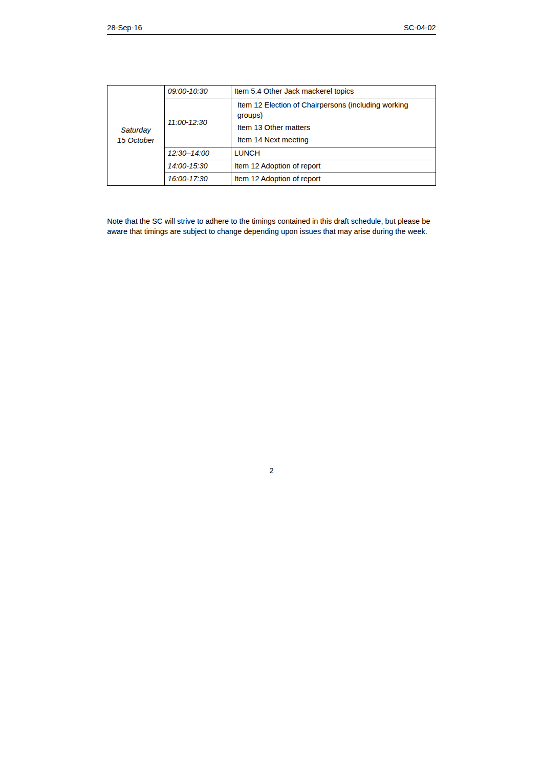28-Sep-16
SC-04-02
| Saturday 15 October | 09:00-10:30 | Item 5.4 Other Jack mackerel topics |
| 11:00-12:30 | Item 12 Election of Chairpersons (including working groups) Item 13 Other matters Item 14 Next meeting |
| 12:30–14:00 | LUNCH |
| 14:00-15:30 | Item 12 Adoption of report |
| 16:00-17:30 | Item 12 Adoption of report |
Note that the SC will strive to adhere to the timings contained in this draft schedule, but please be aware that timings are subject to change depending upon issues that may arise during the week.
2